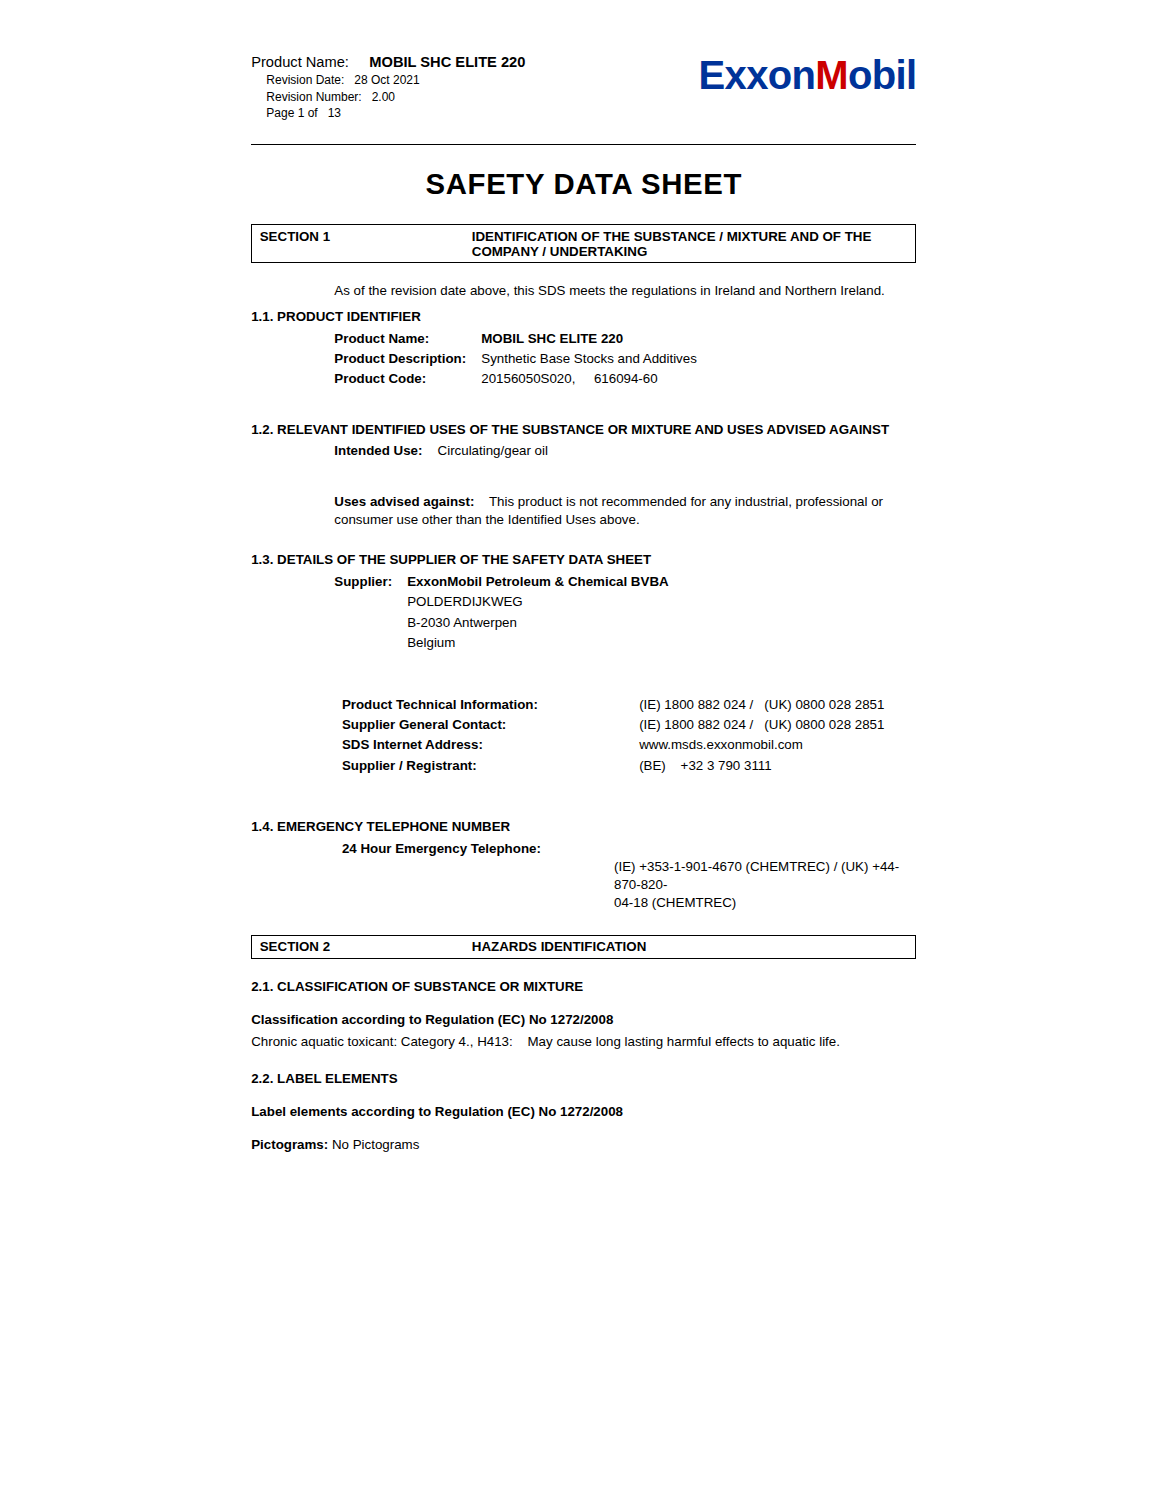Exxon Mobil
Product Name: MOBIL SHC ELITE 220
Revision Date: 28 Oct 2021
Revision Number: 2.00
Page 1 of 13
SAFETY DATA SHEET
| SECTION 1 | IDENTIFICATION OF THE SUBSTANCE / MIXTURE AND OF THE COMPANY / UNDERTAKING |
As of the revision date above, this SDS meets the regulations in Ireland and Northern Ireland.
1.1. PRODUCT IDENTIFIER
| Product Name: | MOBIL SHC ELITE 220 |
| Product Description: | Synthetic Base Stocks and Additives |
| Product Code: | 20156050S020, 616094-60 |
1.2. RELEVANT IDENTIFIED USES OF THE SUBSTANCE OR MIXTURE AND USES ADVISED AGAINST
| Intended Use: | Circulating/gear oil |
Uses advised against: This product is not recommended for any industrial, professional or consumer use other than the Identified Uses above.
1.3. DETAILS OF THE SUPPLIER OF THE SAFETY DATA SHEET
| Supplier: | ExxonMobil Petroleum & Chemical BVBA |
| | POLDERDIJKWEG |
| | B-2030 Antwerpen |
| | Belgium |
| Product Technical Information: | (IE) 1800 882 024 / (UK) 0800 028 2851 |
| Supplier General Contact: | (IE) 1800 882 024 / (UK) 0800 028 2851 |
| SDS Internet Address: | www.msds.exxonmobil.com |
| Supplier / Registrant: | (BE) +32 3 790 3111 |
1.4. EMERGENCY TELEPHONE NUMBER
24 Hour Emergency Telephone:
(IE) +353-1-901-4670 (CHEMTREC) / (UK) +44-870-820-
04-18 (CHEMTREC)
| SECTION 2 | HAZARDS IDENTIFICATION |
2.1. CLASSIFICATION OF SUBSTANCE OR MIXTURE
Classification according to Regulation (EC) No 1272/2008
Chronic aquatic toxicant: Category 4., H413: May cause long lasting harmful effects to aquatic life.
2.2. LABEL ELEMENTS
Label elements according to Regulation (EC) No 1272/2008
Pictograms: No Pictograms